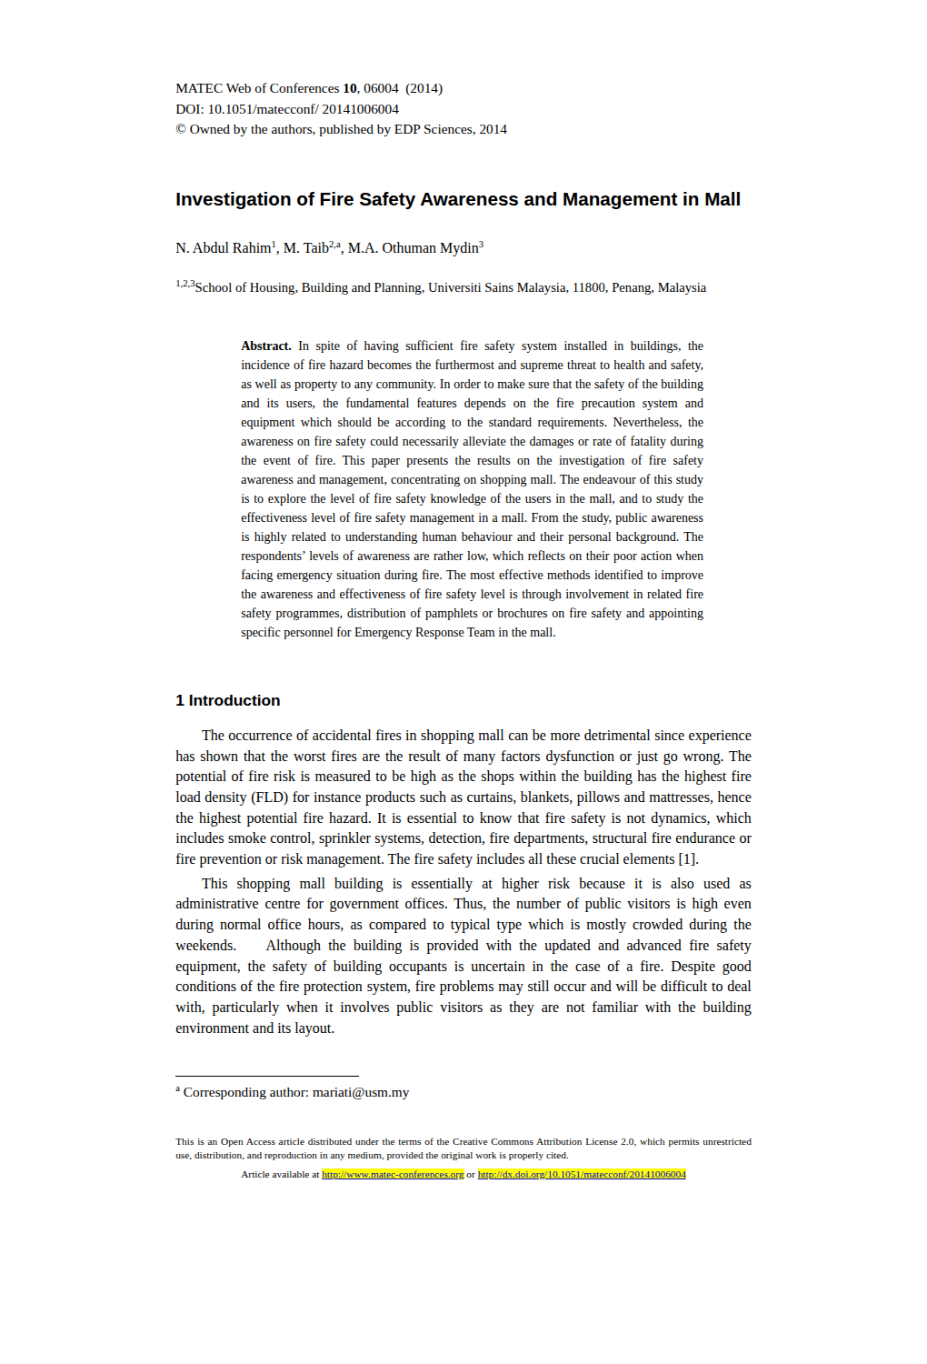MATEC Web of Conferences 10, 06004 (2014)
DOI: 10.1051/matecconf/ 20141006004
© Owned by the authors, published by EDP Sciences, 2014
Investigation of Fire Safety Awareness and Management in Mall
N. Abdul Rahim1, M. Taib2,a, M.A. Othuman Mydin3
1,2,3School of Housing, Building and Planning, Universiti Sains Malaysia, 11800, Penang, Malaysia
Abstract. In spite of having sufficient fire safety system installed in buildings, the incidence of fire hazard becomes the furthermost and supreme threat to health and safety, as well as property to any community. In order to make sure that the safety of the building and its users, the fundamental features depends on the fire precaution system and equipment which should be according to the standard requirements. Nevertheless, the awareness on fire safety could necessarily alleviate the damages or rate of fatality during the event of fire. This paper presents the results on the investigation of fire safety awareness and management, concentrating on shopping mall. The endeavour of this study is to explore the level of fire safety knowledge of the users in the mall, and to study the effectiveness level of fire safety management in a mall. From the study, public awareness is highly related to understanding human behaviour and their personal background. The respondents’ levels of awareness are rather low, which reflects on their poor action when facing emergency situation during fire. The most effective methods identified to improve the awareness and effectiveness of fire safety level is through involvement in related fire safety programmes, distribution of pamphlets or brochures on fire safety and appointing specific personnel for Emergency Response Team in the mall.
1 Introduction
The occurrence of accidental fires in shopping mall can be more detrimental since experience has shown that the worst fires are the result of many factors dysfunction or just go wrong. The potential of fire risk is measured to be high as the shops within the building has the highest fire load density (FLD) for instance products such as curtains, blankets, pillows and mattresses, hence the highest potential fire hazard. It is essential to know that fire safety is not dynamics, which includes smoke control, sprinkler systems, detection, fire departments, structural fire endurance or fire prevention or risk management. The fire safety includes all these crucial elements [1].
This shopping mall building is essentially at higher risk because it is also used as administrative centre for government offices. Thus, the number of public visitors is high even during normal office hours, as compared to typical type which is mostly crowded during the weekends. Although the building is provided with the updated and advanced fire safety equipment, the safety of building occupants is uncertain in the case of a fire. Despite good conditions of the fire protection system, fire problems may still occur and will be difficult to deal with, particularly when it involves public visitors as they are not familiar with the building environment and its layout.
a Corresponding author: mariati@usm.my
This is an Open Access article distributed under the terms of the Creative Commons Attribution License 2.0, which permits unrestricted use, distribution, and reproduction in any medium, provided the original work is properly cited.
Article available at http://www.matec-conferences.org or http://dx.doi.org/10.1051/matecconf/20141006004